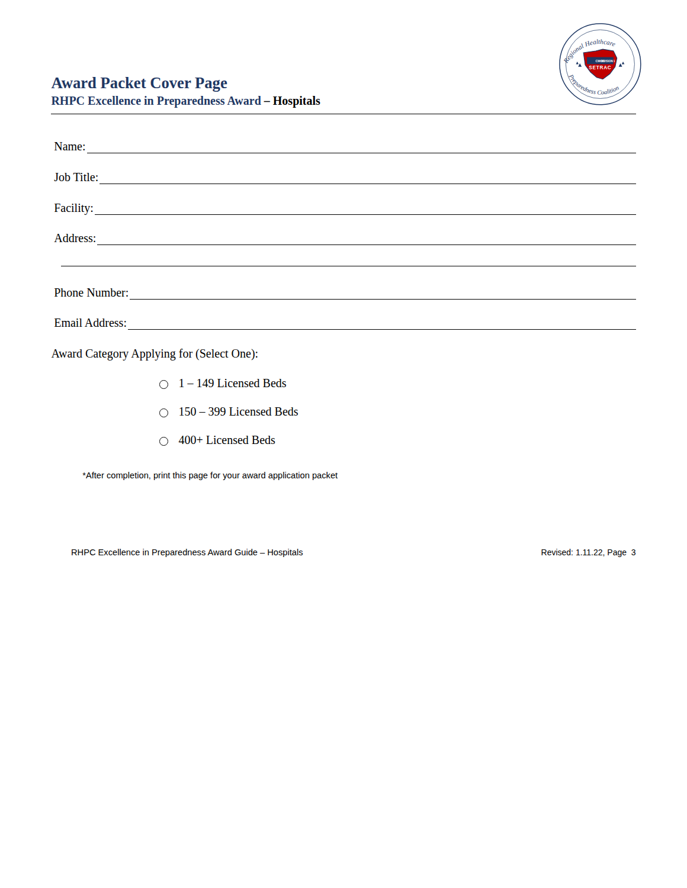Regional Healthcare Preparedness Coalition CMOC DIVISION 1 SETRAC
Award Packet Cover Page
RHPC Excellence in Preparedness Award – Hospitals
Name:
Job Title:
Facility:
Address:
Phone Number:
Email Address:
Award Category Applying for (Select One):
1 – 149 Licensed Beds
150 – 399 Licensed Beds
400+ Licensed Beds
*After completion, print this page for your award application packet
RHPC Excellence in Preparedness Award Guide – Hospitals
Revised: 1.11.22, Page 3